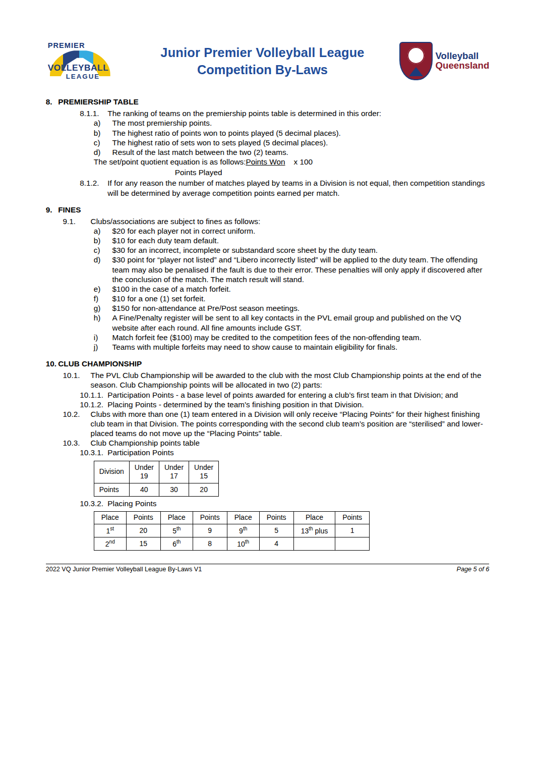PREMIER VOLLEYBALL LEAGUE
Junior Premier Volleyball League
Competition By-Laws
Volleyball Queensland
8. PREMIERSHIP TABLE
8.1.1.
The ranking of teams on the premiership points table is determined in this order:
a)
The most premiership points.
b)
The highest ratio of points won to points played (5 decimal places).
c)
The highest ratio of sets won to sets played (5 decimal places).
d)
Result of the last match between the two (2) teams.
The set/point quotient equation is as follows:Points Won x 100
Points Played
8.1.2.
If for any reason the number of matches played by teams in a Division is not equal, then competition standings will be determined by average competition points earned per match.
9. FINES
9.1.
Clubs/associations are subject to fines as follows:
a)
$20 for each player not in correct uniform.
b)
$10 for each duty team default.
c)
$30 for an incorrect, incomplete or substandard score sheet by the duty team.
d)
$30 point for “player not listed” and “Libero incorrectly listed” will be applied to the duty team. The offending team may also be penalised if the fault is due to their error. These penalties will only apply if discovered after the conclusion of the match. The match result will stand.
e)
$100 in the case of a match forfeit.
f)
$10 for a one (1) set forfeit.
g)
$150 for non-attendance at Pre/Post season meetings.
h)
A Fine/Penalty register will be sent to all key contacts in the PVL email group and published on the VQ website after each round. All fine amounts include GST.
i)
Match forfeit fee ($100) may be credited to the competition fees of the non-offending team.
j)
Teams with multiple forfeits may need to show cause to maintain eligibility for finals.
10. CLUB CHAMPIONSHIP
10.1.
The PVL Club Championship will be awarded to the club with the most Club Championship points at the end of the season. Club Championship points will be allocated in two (2) parts:
10.1.1.
Participation Points - a base level of points awarded for entering a club’s first team in that Division; and
10.1.2.
Placing Points - determined by the team's finishing position in that Division.
10.2.
Clubs with more than one (1) team entered in a Division will only receive “Placing Points” for their highest finishing club team in that Division. The points corresponding with the second club team’s position are “sterilised” and lower-placed teams do not move up the “Placing Points” table.
10.3.
Club Championship points table
10.3.1.
Participation Points
| Division | Under 19 | Under 17 | Under 15 |
| --- | --- | --- | --- |
| Points | 40 | 30 | 20 |
10.3.2.
Placing Points
| Place | Points | Place | Points | Place | Points | Place | Points |
| --- | --- | --- | --- | --- | --- | --- | --- |
| 1 st | 20 | 5 th | 9 | 9 th | 5 | 13 th plus | 1 |
| 2 nd | 15 | 6 th | 8 | 10 th | 4 | | |
2022 VQ Junior Premier Volleyball League By-Laws V1
Page 5 of 6